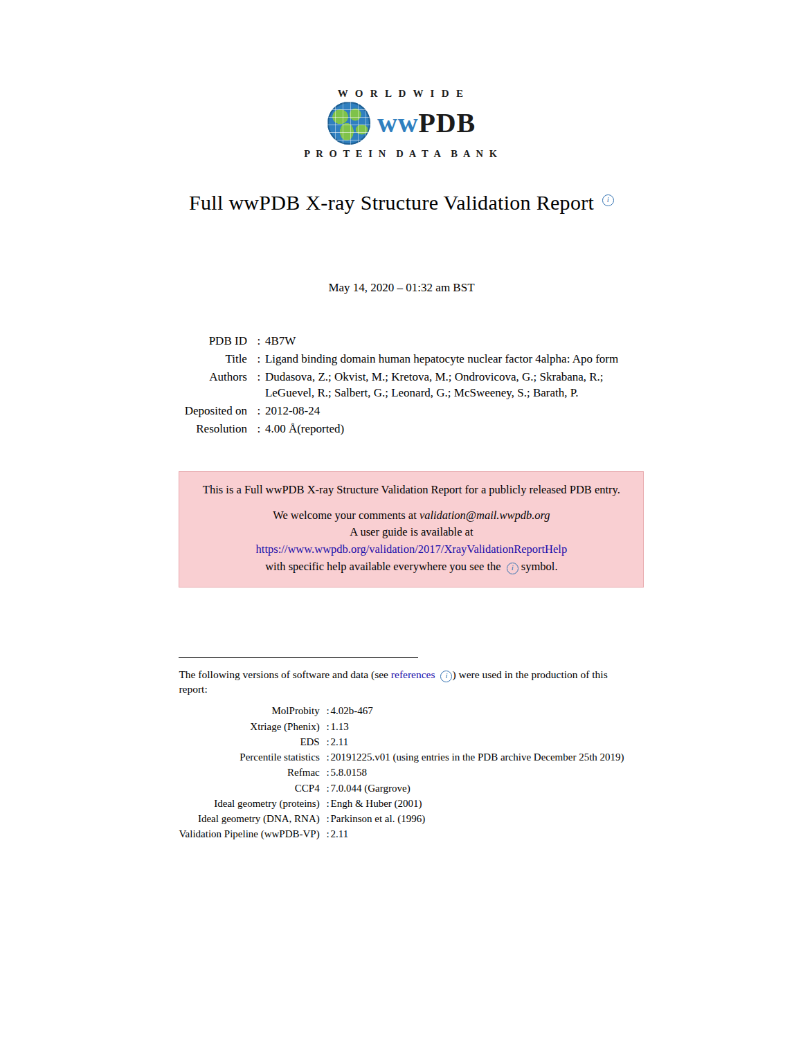W O R L D W I D E
ww PDB
P R O T E I N D A T A B A N K
Full wwPDB X-ray Structure Validation Report i
May 14, 2020 – 01:32 am BST
| PDB ID | : | 4B7W |
| Title | : | Ligand binding domain human hepatocyte nuclear factor 4alpha: Apo form |
| Authors | : | Dudasova, Z.; Okvist, M.; Kretova, M.; Ondrovicova, G.; Skrabana, R.; LeGuevel, R.; Salbert, G.; Leonard, G.; McSweeney, S.; Barath, P. |
| Deposited on | : | 2012-08-24 |
| Resolution | : | 4.00 Å(reported) |
This is a Full wwPDB X-ray Structure Validation Report for a publicly released PDB entry.
We welcome your comments at validation@mail.wwpdb.org
A user guide is available at
https://www.wwpdb.org/validation/2017/XrayValidationReportHelp
with specific help available everywhere you see the i symbol.
The following versions of software and data (see references i) were used in the production of this report:
| MolProbity | : | 4.02b-467 |
| Xtriage (Phenix) | : | 1.13 |
| EDS | : | 2.11 |
| Percentile statistics | : | 20191225.v01 (using entries in the PDB archive December 25th 2019) |
| Refmac | : | 5.8.0158 |
| CCP4 | : | 7.0.044 (Gargrove) |
| Ideal geometry (proteins) | : | Engh & Huber (2001) |
| Ideal geometry (DNA, RNA) | : | Parkinson et al. (1996) |
| Validation Pipeline (wwPDB-VP) | : | 2.11 |